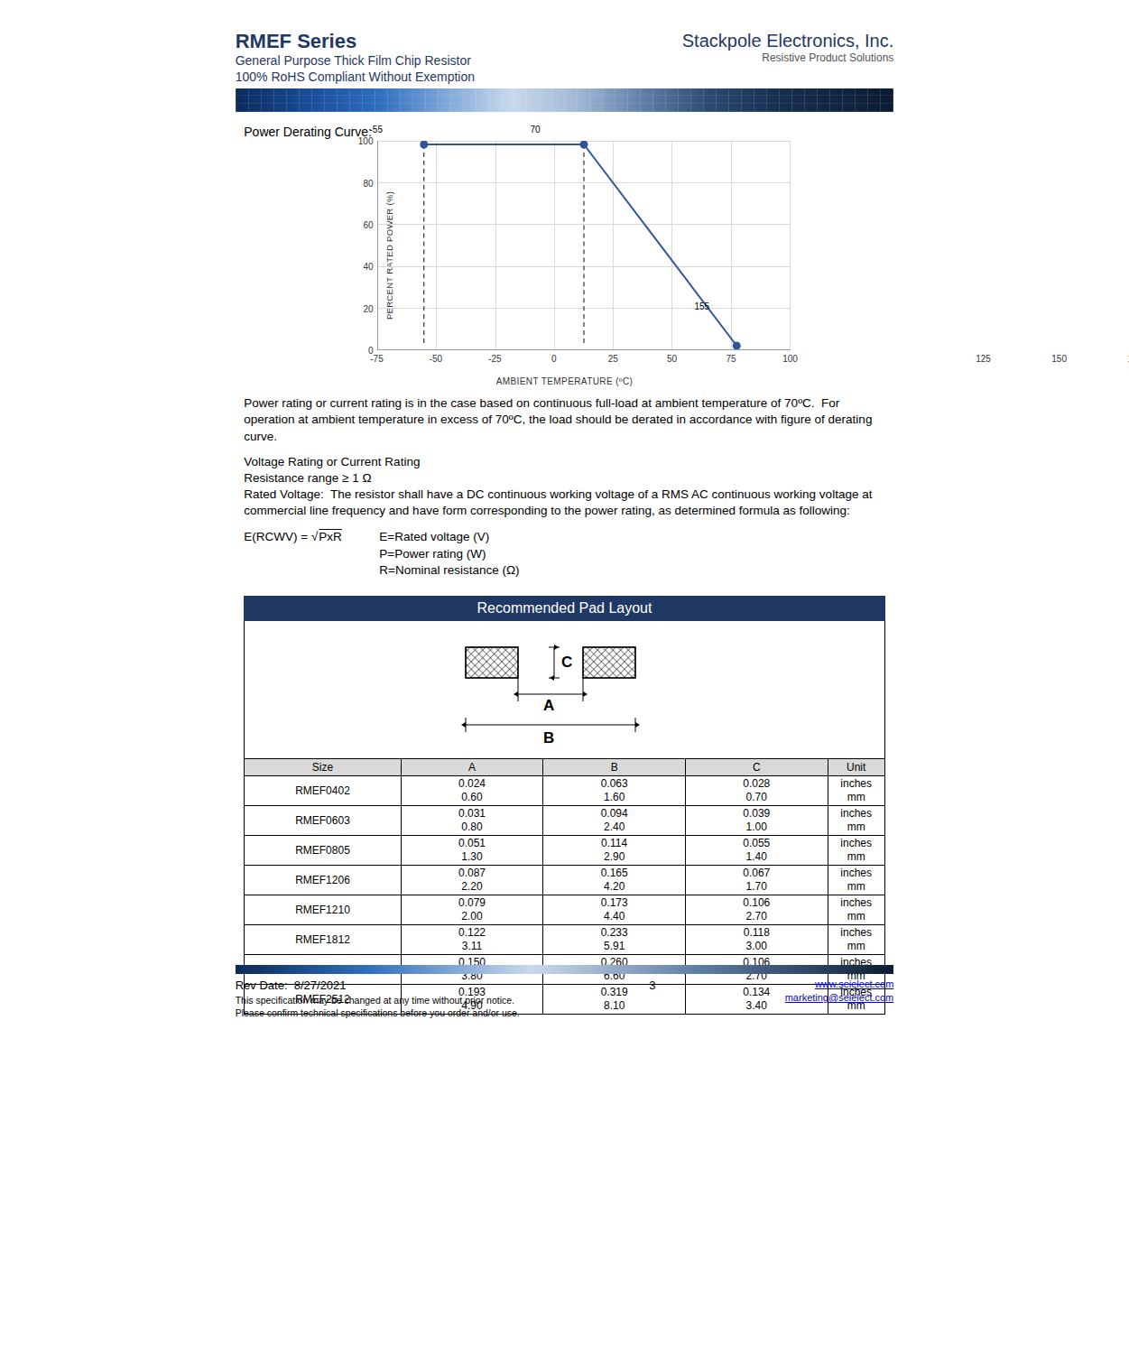RMEF Series
General Purpose Thick Film Chip Resistor
100% RoHS Compliant Without Exemption
Stackpole Electronics, Inc.
Resistive Product Solutions
Power Derating Curve:
PERCENT RATED POWER (%)
100 80 60 40 20 0
-75 -50 -25 0 25 50 75 100
125 150 175
-55
70
155
AMBIENT TEMPERATURE (ºC)
Power rating or current rating is in the case based on continuous full-load at ambient temperature of 70ºC. For operation at ambient temperature in excess of 70ºC, the load should be derated in accordance with figure of derating curve.
Voltage Rating or Current Rating
Resistance range ≥ 1 Ω
Rated Voltage: The resistor shall have a DC continuous working voltage of a RMS AC continuous working voltage at commercial line frequency and have form corresponding to the power rating, as determined formula as following:
E(RCWV) = √PxR
E=Rated voltage (V)
P=Power rating (W)
R=Nominal resistance (Ω)
| Recommended Pad Layout |
| --- |
| C A B |
| Size | A | B | C | Unit |
| RMEF0402 | 0.024 0.60 | 0.063 1.60 | 0.028 0.70 | inches mm |
| RMEF0603 | 0.031 0.80 | 0.094 2.40 | 0.039 1.00 | inches mm |
| RMEF0805 | 0.051 1.30 | 0.114 2.90 | 0.055 1.40 | inches mm |
| RMEF1206 | 0.087 2.20 | 0.165 4.20 | 0.067 1.70 | inches mm |
| RMEF1210 | 0.079 2.00 | 0.173 4.40 | 0.106 2.70 | inches mm |
| RMEF1812 | 0.122 3.11 | 0.233 5.91 | 0.118 3.00 | inches mm |
| RMEF2010 | 0.150 3.80 | 0.260 6.60 | 0.106 2.70 | inches mm |
| RMEF2512 | 0.193 4.90 | 0.319 8.10 | 0.134 3.40 | inches mm |
Rev Date: 8/27/2021
This specification may be changed at any time without prior notice.
Please confirm technical specifications before you order and/or use.
3
www.seielect.com
marketing@seielect.com